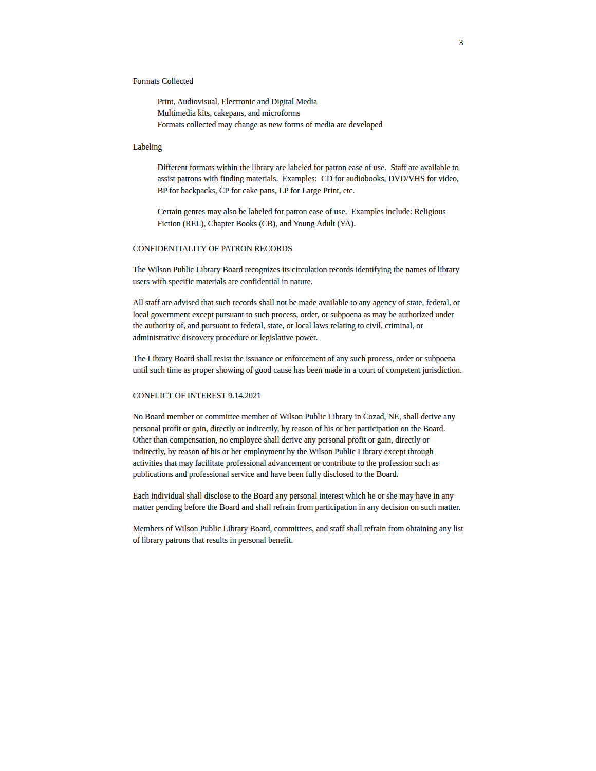3
Formats Collected
Print, Audiovisual, Electronic and Digital Media
Multimedia kits, cakepans, and microforms
Formats collected may change as new forms of media are developed
Labeling
Different formats within the library are labeled for patron ease of use. Staff are available to assist patrons with finding materials. Examples: CD for audiobooks, DVD/VHS for video, BP for backpacks, CP for cake pans, LP for Large Print, etc.
Certain genres may also be labeled for patron ease of use. Examples include: Religious Fiction (REL), Chapter Books (CB), and Young Adult (YA).
CONFIDENTIALITY OF PATRON RECORDS
The Wilson Public Library Board recognizes its circulation records identifying the names of library users with specific materials are confidential in nature.
All staff are advised that such records shall not be made available to any agency of state, federal, or local government except pursuant to such process, order, or subpoena as may be authorized under the authority of, and pursuant to federal, state, or local laws relating to civil, criminal, or administrative discovery procedure or legislative power.
The Library Board shall resist the issuance or enforcement of any such process, order or subpoena until such time as proper showing of good cause has been made in a court of competent jurisdiction.
CONFLICT OF INTEREST 9.14.2021
No Board member or committee member of Wilson Public Library in Cozad, NE, shall derive any personal profit or gain, directly or indirectly, by reason of his or her participation on the Board. Other than compensation, no employee shall derive any personal profit or gain, directly or indirectly, by reason of his or her employment by the Wilson Public Library except through activities that may facilitate professional advancement or contribute to the profession such as publications and professional service and have been fully disclosed to the Board.
Each individual shall disclose to the Board any personal interest which he or she may have in any matter pending before the Board and shall refrain from participation in any decision on such matter.
Members of Wilson Public Library Board, committees, and staff shall refrain from obtaining any list of library patrons that results in personal benefit.